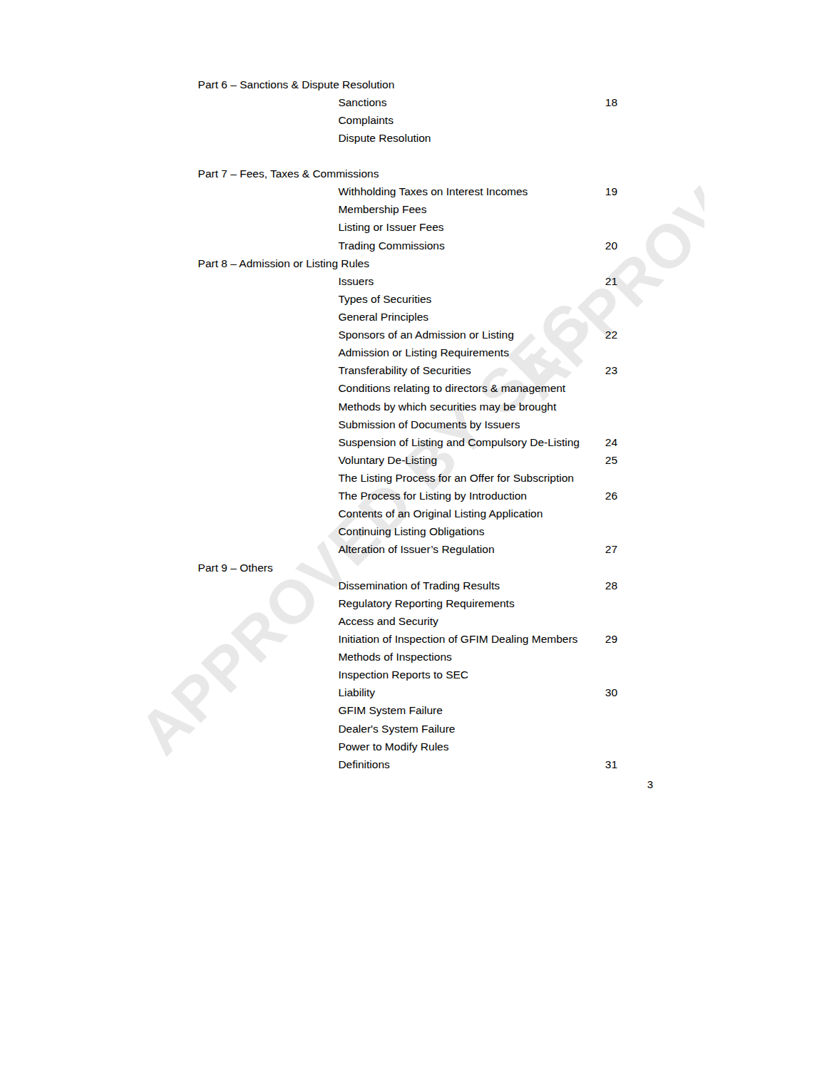APPROVED BY SEC
APPROVED BY SEC
Part 6 – Sanctions & Dispute Resolution
| | Sanctions | 18 |
| | Complaints | |
| | Dispute Resolution | |
Part 7 – Fees, Taxes & Commissions
| | Withholding Taxes on Interest Incomes | 19 |
| | Membership Fees | |
| | Listing or Issuer Fees | |
| | Trading Commissions | 20 |
Part 8 – Admission or Listing Rules
| | Issuers | 21 |
| | Types of Securities | |
| | General Principles | |
| | Sponsors of an Admission or Listing | 22 |
| | Admission or Listing Requirements | |
| | Transferability of Securities | 23 |
| | Conditions relating to directors & management | |
| | Methods by which securities may be brought | |
| | Submission of Documents by Issuers | |
| | Suspension of Listing and Compulsory De-Listing | 24 |
| | Voluntary De-Listing | 25 |
| | The Listing Process for an Offer for Subscription | |
| | The Process for Listing by Introduction | 26 |
| | Contents of an Original Listing Application | |
| | Continuing Listing Obligations | |
| | Alteration of Issuer’s Regulation | 27 |
Part 9 – Others
| | Dissemination of Trading Results | 28 |
| | Regulatory Reporting Requirements | |
| | Access and Security | |
| | Initiation of Inspection of GFIM Dealing Members | 29 |
| | Methods of Inspections | |
| | Inspection Reports to SEC | |
| | Liability | 30 |
| | GFIM System Failure | |
| | Dealer's System Failure | |
| | Power to Modify Rules | |
| | Definitions | 31 |
3